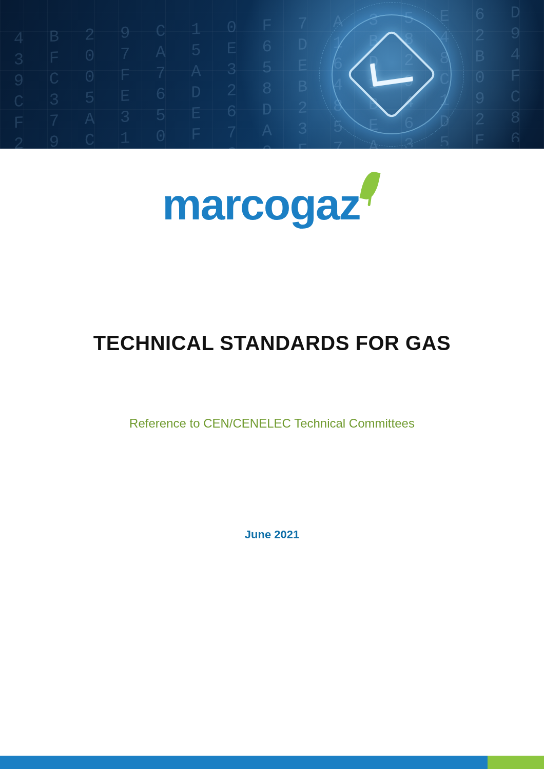8 4 B 2 9 C 1 0 F 7 A 3 5 E 6 D 2 8 B 4 1 9 C 0 F 7 A 3 C 3 F 0 7 A 5 E 6 D 1 B 8 4 2 9 C 0 F 7 A 3 5 E 6 D 1 B 1 9 C 0 F 7 A 3 5 E 6 D 2 8 B 4 1 9 C 0 F 7 A 3 5 E 6 D A C 3 5 E 6 D 2 8 B 4 1 9 C 0 F 7 A 3 5 E 6 D 2 8 B 4 1 0 F 7 A 3 5 E 6 D 2 8 B 4 1 9 C 0 F 7 A 3 5 E 6 D 2 8 B F 2 9 C 1 0 F 7 A 3 5 E 6 D 2 8 B 4 1 9 C 0 F 7 A 3 5 E D 1 B 8 4 2 9 C 0 F 7 A 3 5 E 6 D 1 B 8 4 2 9 C 0 F 7 A
marcogaz
TECHNICAL STANDARDS FOR GAS
Reference to CEN/CENELEC Technical Committees
June 2021